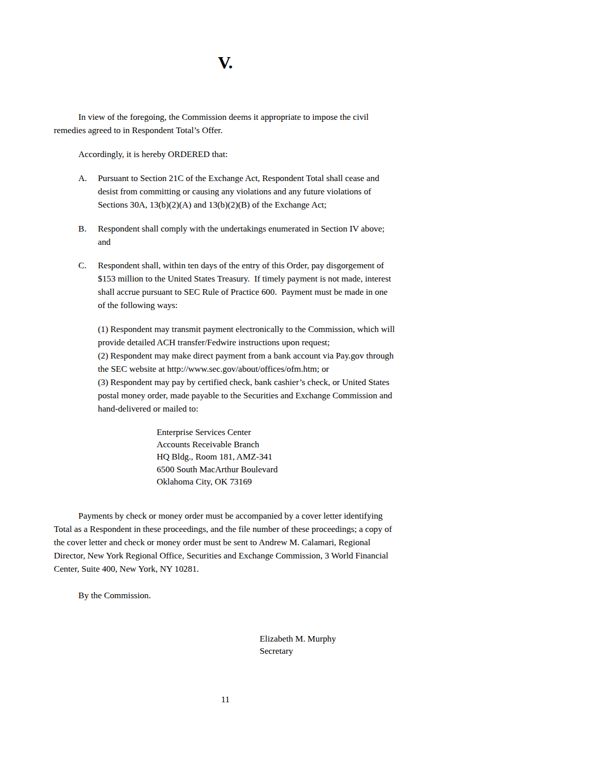V.
In view of the foregoing, the Commission deems it appropriate to impose the civil remedies agreed to in Respondent Total’s Offer.
Accordingly, it is hereby ORDERED that:
A. Pursuant to Section 21C of the Exchange Act, Respondent Total shall cease and desist from committing or causing any violations and any future violations of Sections 30A, 13(b)(2)(A) and 13(b)(2)(B) of the Exchange Act;
B. Respondent shall comply with the undertakings enumerated in Section IV above; and
C. Respondent shall, within ten days of the entry of this Order, pay disgorgement of $153 million to the United States Treasury. If timely payment is not made, interest shall accrue pursuant to SEC Rule of Practice 600. Payment must be made in one of the following ways:
(1) Respondent may transmit payment electronically to the Commission, which will provide detailed ACH transfer/Fedwire instructions upon request;
(2) Respondent may make direct payment from a bank account via Pay.gov through the SEC website at http://www.sec.gov/about/offices/ofm.htm; or
(3) Respondent may pay by certified check, bank cashier’s check, or United States postal money order, made payable to the Securities and Exchange Commission and hand-delivered or mailed to:
Enterprise Services Center
Accounts Receivable Branch
HQ Bldg., Room 181, AMZ-341
6500 South MacArthur Boulevard
Oklahoma City, OK 73169
Payments by check or money order must be accompanied by a cover letter identifying Total as a Respondent in these proceedings, and the file number of these proceedings; a copy of the cover letter and check or money order must be sent to Andrew M. Calamari, Regional Director, New York Regional Office, Securities and Exchange Commission, 3 World Financial Center, Suite 400, New York, NY 10281.
By the Commission.
Elizabeth M. Murphy
Secretary
11